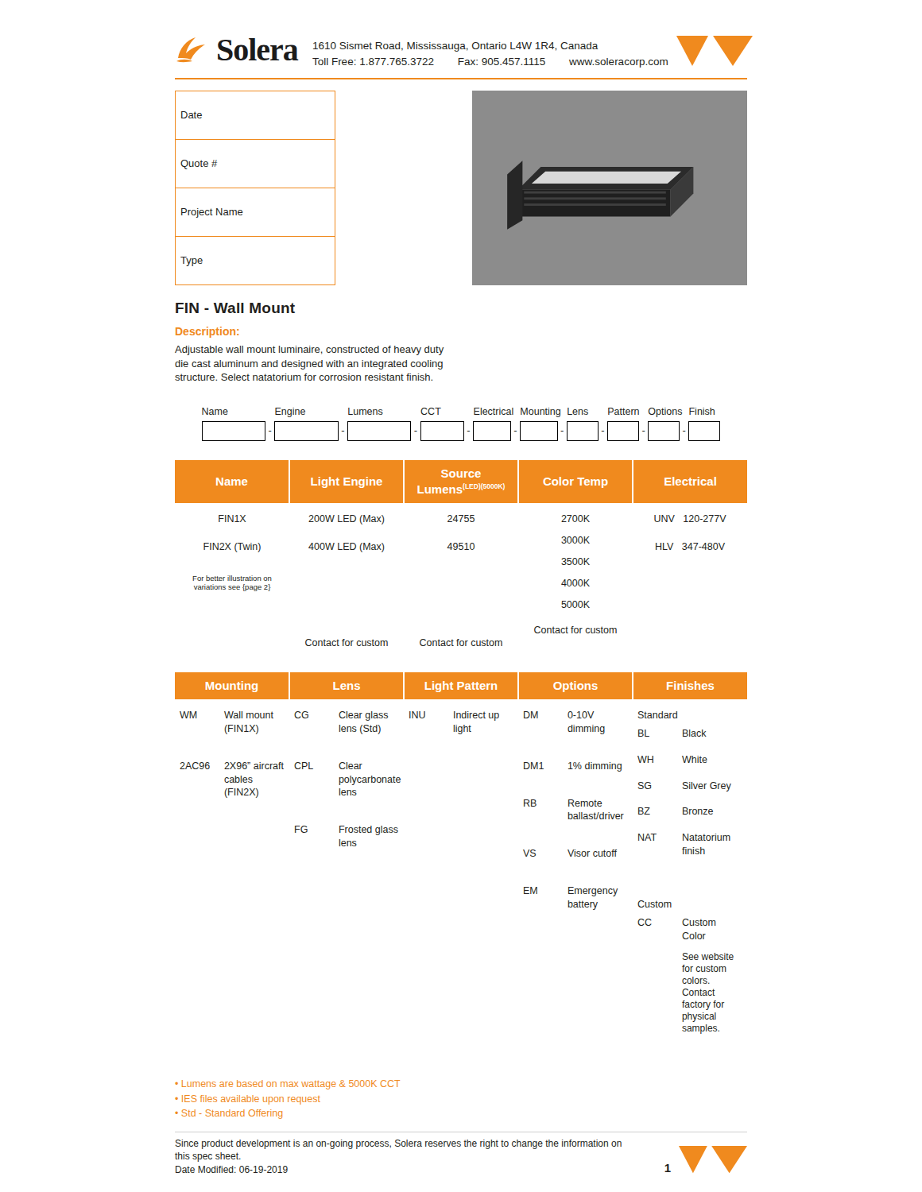Solera
1610 Sismet Road, Mississauga, Ontario L4W 1R4, Canada
Toll Free: 1.877.765.3722 Fax: 905.457.1115 www.soleracorp.com
| Date |
| Quote # |
| Project Name |
| Type |
FIN - Wall Mount
Description:
Adjustable wall mount luminaire, constructed of heavy duty die cast aluminum and designed with an integrated cooling structure. Select natatorium for corrosion resistant finish.
Name Engine Lumens CCT Electrical Mounting Lens Pattern Options Finish
-
-
-
-
-
-
-
-
-
| Name | Light Engine | Source Lumens (LED)(5000K) | Color Temp | Electrical |
| --- | --- | --- | --- | --- |
| FIN1X FIN2X (Twin) For better illustration on variations see {page 2} | 200W LED (Max) 400W LED (Max) Contact for custom | 24755 49510 Contact for custom | 2700K 3000K 3500K 4000K 5000K Contact for custom | UNV 120-277V HLV 347-480V |
| Mounting | Lens | Light Pattern | Options | Finishes |
| --- | --- | --- | --- | --- |
| WM Wall mount (FIN1X) 2AC96 2X96” aircraft cables (FIN2X) | CG Clear glass lens (Std) CPL Clear polycarbonate lens FG Frosted glass lens | INU Indirect up light | DM 0-10V dimming DM1 1% dimming RB Remote ballast/driver VS Visor cutoff EM Emergency battery | Standard BL Black WH White SG Silver Grey BZ Bronze NAT Natatorium finish Custom CC Custom Color See website for custom colors. Contact factory for physical samples. |
• Lumens are based on max wattage & 5000K CCT
• IES files available upon request
• Std - Standard Offering
Since product development is an on-going process, Solera reserves the right to change the information on this spec sheet.
Date Modified: 06-19-2019
1